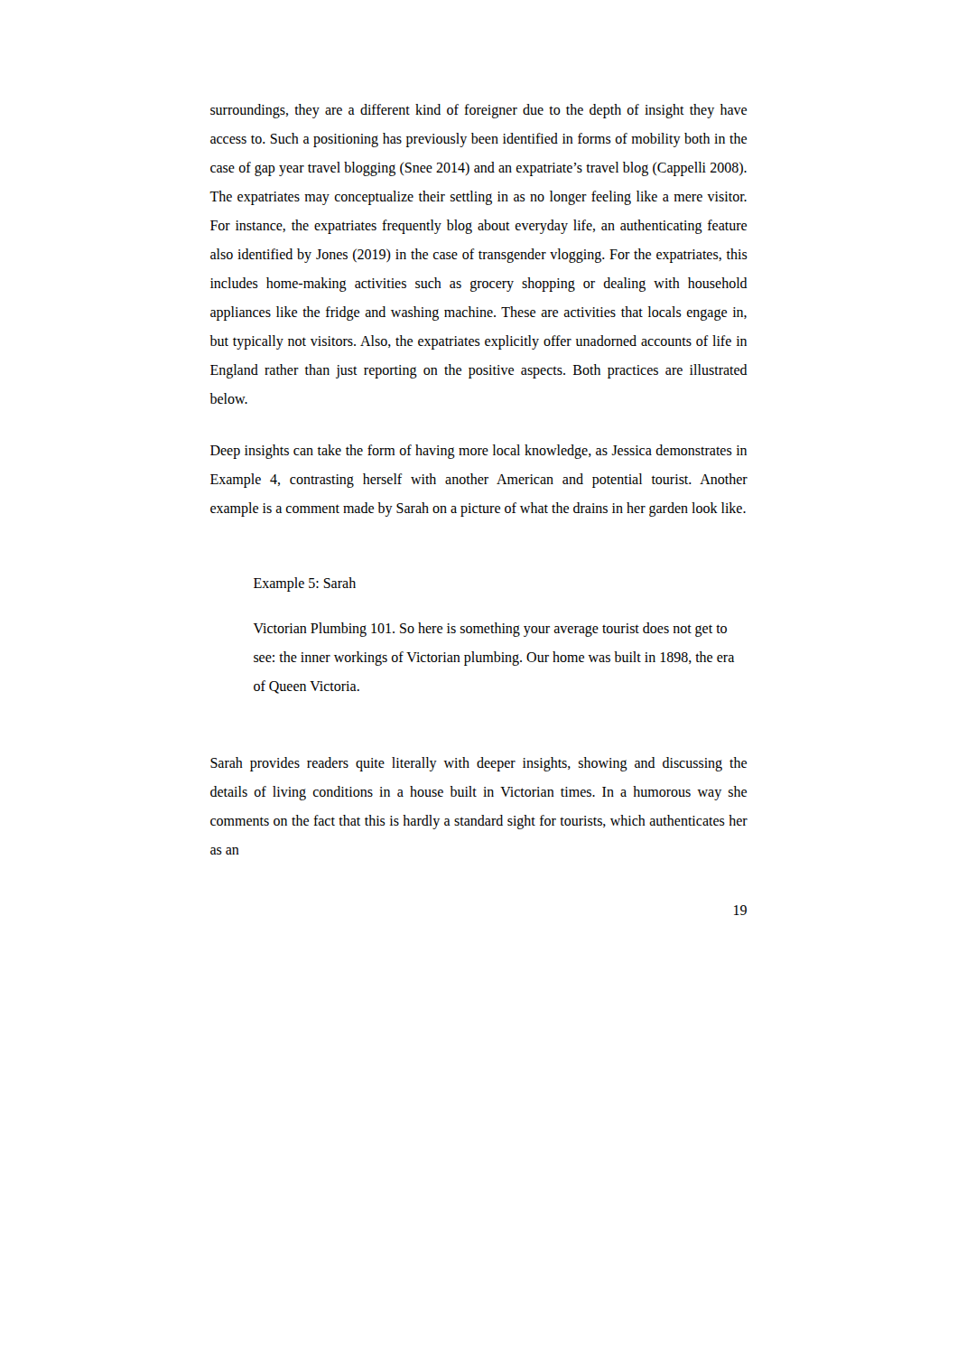surroundings, they are a different kind of foreigner due to the depth of insight they have access to. Such a positioning has previously been identified in forms of mobility both in the case of gap year travel blogging (Snee 2014) and an expatriate’s travel blog (Cappelli 2008). The expatriates may conceptualize their settling in as no longer feeling like a mere visitor. For instance, the expatriates frequently blog about everyday life, an authenticating feature also identified by Jones (2019) in the case of transgender vlogging. For the expatriates, this includes home-making activities such as grocery shopping or dealing with household appliances like the fridge and washing machine. These are activities that locals engage in, but typically not visitors. Also, the expatriates explicitly offer unadorned accounts of life in England rather than just reporting on the positive aspects. Both practices are illustrated below.
Deep insights can take the form of having more local knowledge, as Jessica demonstrates in Example 4, contrasting herself with another American and potential tourist. Another example is a comment made by Sarah on a picture of what the drains in her garden look like.
Example 5: Sarah
Victorian Plumbing 101. So here is something your average tourist does not get to see: the inner workings of Victorian plumbing. Our home was built in 1898, the era of Queen Victoria.
Sarah provides readers quite literally with deeper insights, showing and discussing the details of living conditions in a house built in Victorian times. In a humorous way she comments on the fact that this is hardly a standard sight for tourists, which authenticates her as an
19